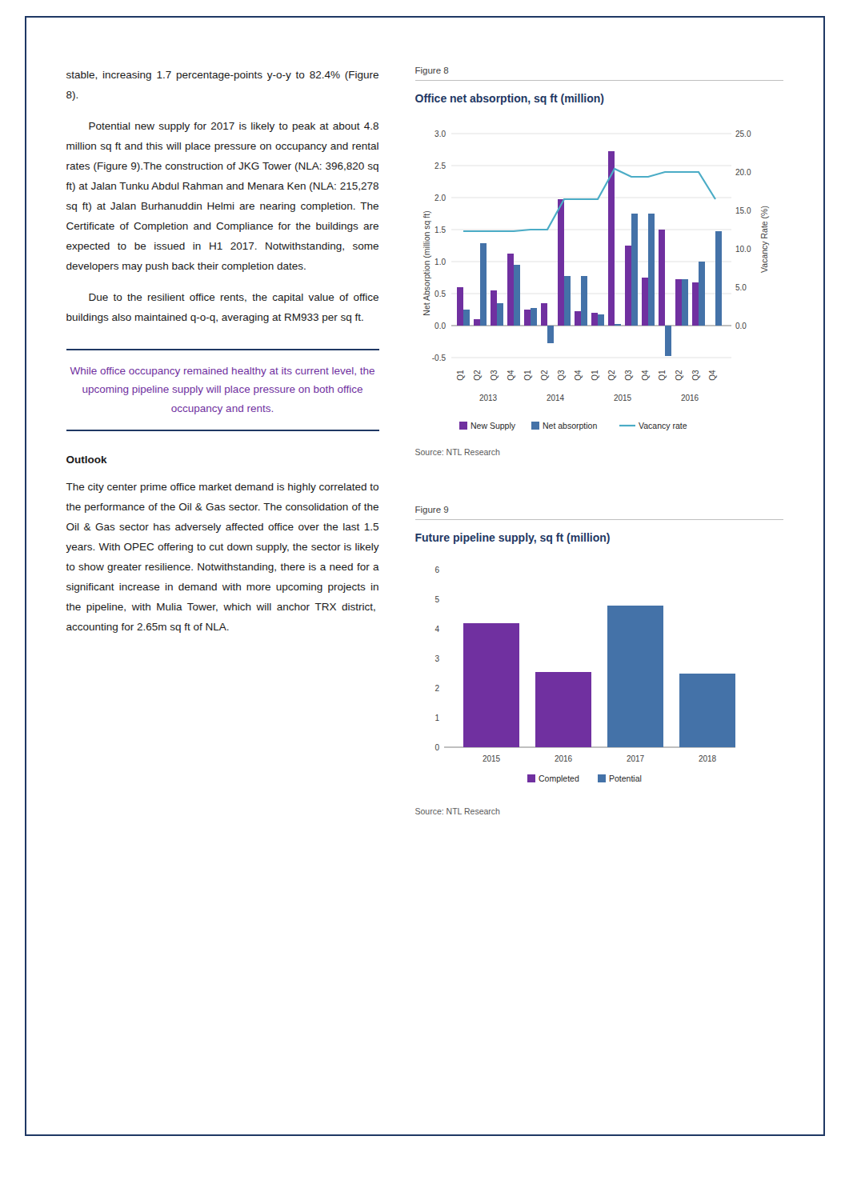stable, increasing 1.7 percentage-points y-o-y to 82.4% (Figure 8).
Potential new supply for 2017 is likely to peak at about 4.8 million sq ft and this will place pressure on occupancy and rental rates (Figure 9).The construction of JKG Tower (NLA: 396,820 sq ft) at Jalan Tunku Abdul Rahman and Menara Ken (NLA: 215,278 sq ft) at Jalan Burhanuddin Helmi are nearing completion. The Certificate of Completion and Compliance for the buildings are expected to be issued in H1 2017. Notwithstanding, some developers may push back their completion dates.
Due to the resilient office rents, the capital value of office buildings also maintained q-o-q, averaging at RM933 per sq ft.
While office occupancy remained healthy at its current level, the upcoming pipeline supply will place pressure on both office occupancy and rents.
Outlook
The city center prime office market demand is highly correlated to the performance of the Oil & Gas sector. The consolidation of the Oil & Gas sector has adversely affected office over the last 1.5 years. With OPEC offering to cut down supply, the sector is likely to show greater resilience. Notwithstanding, there is a need for a significant increase in demand with more upcoming projects in the pipeline, with Mulia Tower, which will anchor TRX district, accounting for 2.65m sq ft of NLA.
Figure 8
Office net absorption, sq ft (million)
3.0 2.5 2.0 1.5 1.0 0.5 0.0 -0.5 25.0 20.0 15.0 10.0 5.0 0.0 Net Absorption (million sq ft) Vacancy Rate (%) Q1 Q2 Q3 Q4 Q1 Q2 Q3 Q4 Q1 Q2 Q3 Q4 Q1 Q2 Q3 Q4 2013 2014 2015 2016 New Supply Net absorption Vacancy rate
Source: NTL Research
Figure 9
Future pipeline supply, sq ft (million)
6 5 4 3 2 1 0 2015 2016 2017 2018 Completed Potential
Source: NTL Research